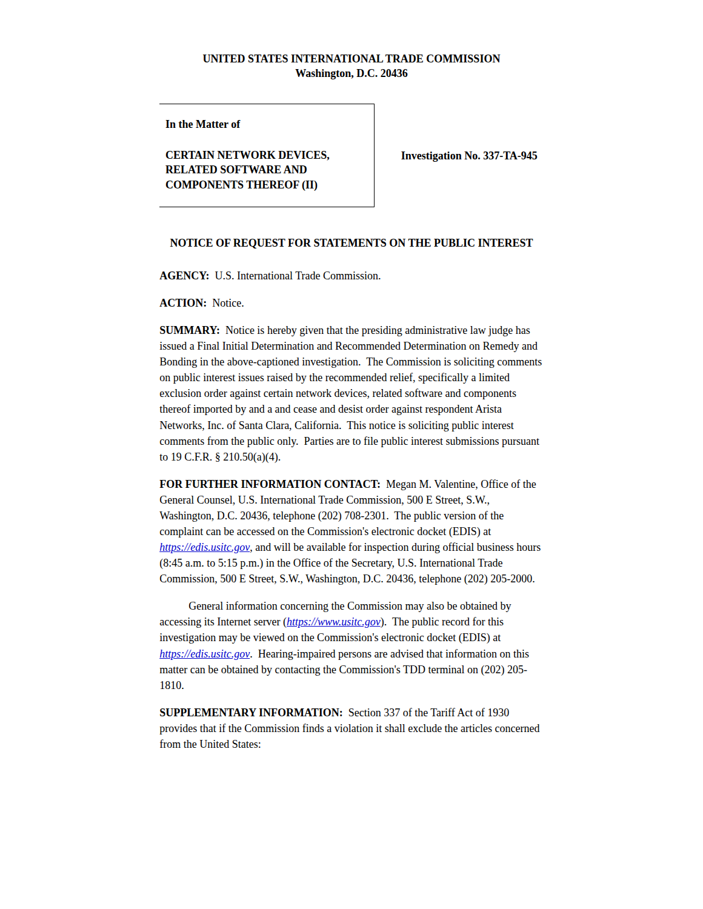UNITED STATES INTERNATIONAL TRADE COMMISSION
Washington, D.C. 20436
| In the Matter of CERTAIN NETWORK DEVICES, RELATED SOFTWARE AND COMPONENTS THEREOF (II) | Investigation No. 337-TA-945 |
NOTICE OF REQUEST FOR STATEMENTS ON THE PUBLIC INTEREST
AGENCY: U.S. International Trade Commission.
ACTION: Notice.
SUMMARY: Notice is hereby given that the presiding administrative law judge has issued a Final Initial Determination and Recommended Determination on Remedy and Bonding in the above-captioned investigation. The Commission is soliciting comments on public interest issues raised by the recommended relief, specifically a limited exclusion order against certain network devices, related software and components thereof imported by and a and cease and desist order against respondent Arista Networks, Inc. of Santa Clara, California. This notice is soliciting public interest comments from the public only. Parties are to file public interest submissions pursuant to 19 C.F.R. § 210.50(a)(4).
FOR FURTHER INFORMATION CONTACT: Megan M. Valentine, Office of the General Counsel, U.S. International Trade Commission, 500 E Street, S.W., Washington, D.C. 20436, telephone (202) 708-2301. The public version of the complaint can be accessed on the Commission's electronic docket (EDIS) at https://edis.usitc.gov, and will be available for inspection during official business hours (8:45 a.m. to 5:15 p.m.) in the Office of the Secretary, U.S. International Trade Commission, 500 E Street, S.W., Washington, D.C. 20436, telephone (202) 205-2000.
General information concerning the Commission may also be obtained by accessing its Internet server (https://www.usitc.gov). The public record for this investigation may be viewed on the Commission's electronic docket (EDIS) at https://edis.usitc.gov. Hearing-impaired persons are advised that information on this matter can be obtained by contacting the Commission's TDD terminal on (202) 205-1810.
SUPPLEMENTARY INFORMATION: Section 337 of the Tariff Act of 1930 provides that if the Commission finds a violation it shall exclude the articles concerned from the United States: